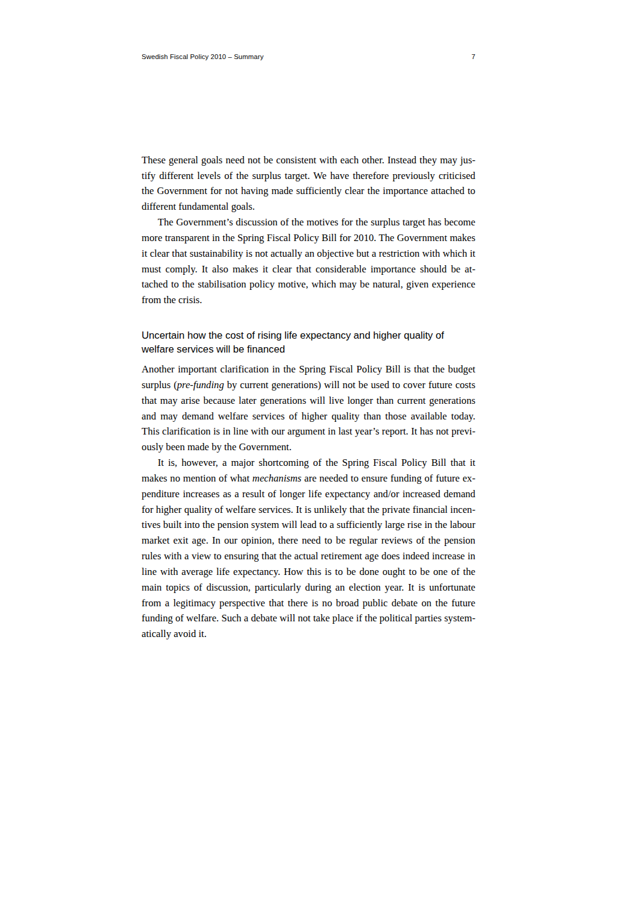Swedish Fiscal Policy 2010 – Summary 7
These general goals need not be consistent with each other. Instead they may justify different levels of the surplus target. We have therefore previously criticised the Government for not having made sufficiently clear the importance attached to different fundamental goals.
The Government’s discussion of the motives for the surplus target has become more transparent in the Spring Fiscal Policy Bill for 2010. The Government makes it clear that sustainability is not actually an objective but a restriction with which it must comply. It also makes it clear that considerable importance should be attached to the stabilisation policy motive, which may be natural, given experience from the crisis.
Uncertain how the cost of rising life expectancy and higher quality of welfare services will be financed
Another important clarification in the Spring Fiscal Policy Bill is that the budget surplus (pre-funding by current generations) will not be used to cover future costs that may arise because later generations will live longer than current generations and may demand welfare services of higher quality than those available today. This clarification is in line with our argument in last year’s report. It has not previously been made by the Government.
It is, however, a major shortcoming of the Spring Fiscal Policy Bill that it makes no mention of what mechanisms are needed to ensure funding of future expenditure increases as a result of longer life expectancy and/or increased demand for higher quality of welfare services. It is unlikely that the private financial incentives built into the pension system will lead to a sufficiently large rise in the labour market exit age. In our opinion, there need to be regular reviews of the pension rules with a view to ensuring that the actual retirement age does indeed increase in line with average life expectancy. How this is to be done ought to be one of the main topics of discussion, particularly during an election year. It is unfortunate from a legitimacy perspective that there is no broad public debate on the future funding of welfare. Such a debate will not take place if the political parties systematically avoid it.